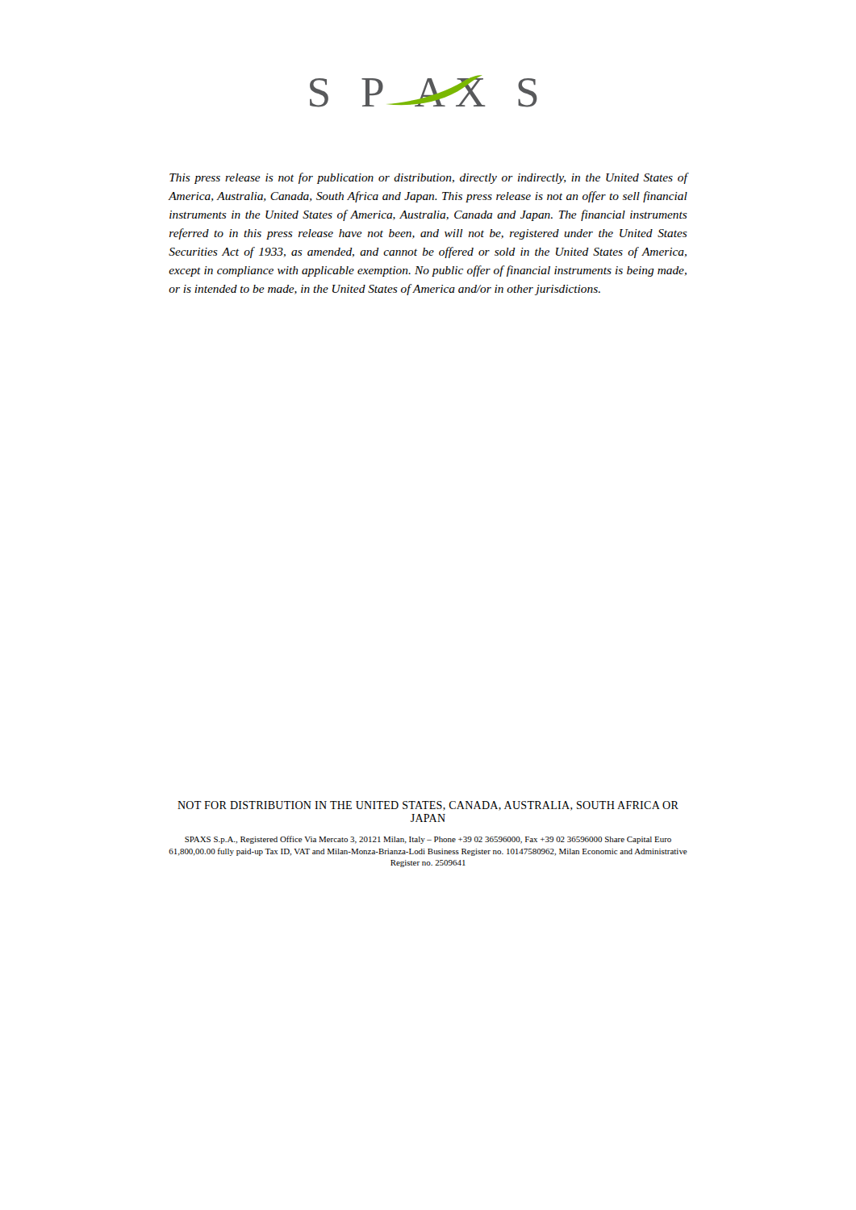S P AX S
This press release is not for publication or distribution, directly or indirectly, in the United States of America, Australia, Canada, South Africa and Japan. This press release is not an offer to sell financial instruments in the United States of America, Australia, Canada and Japan. The financial instruments referred to in this press release have not been, and will not be, registered under the United States Securities Act of 1933, as amended, and cannot be offered or sold in the United States of America, except in compliance with applicable exemption. No public offer of financial instruments is being made, or is intended to be made, in the United States of America and/or in other jurisdictions.
NOT FOR DISTRIBUTION IN THE UNITED STATES, CANADA, AUSTRALIA, SOUTH AFRICA OR JAPAN
SPAXS S.p.A., Registered Office Via Mercato 3, 20121 Milan, Italy – Phone +39 02 36596000, Fax +39 02 36596000 Share Capital Euro 61,800,00.00 fully paid-up Tax ID, VAT and Milan-Monza-Brianza-Lodi Business Register no. 10147580962, Milan Economic and Administrative Register no. 2509641